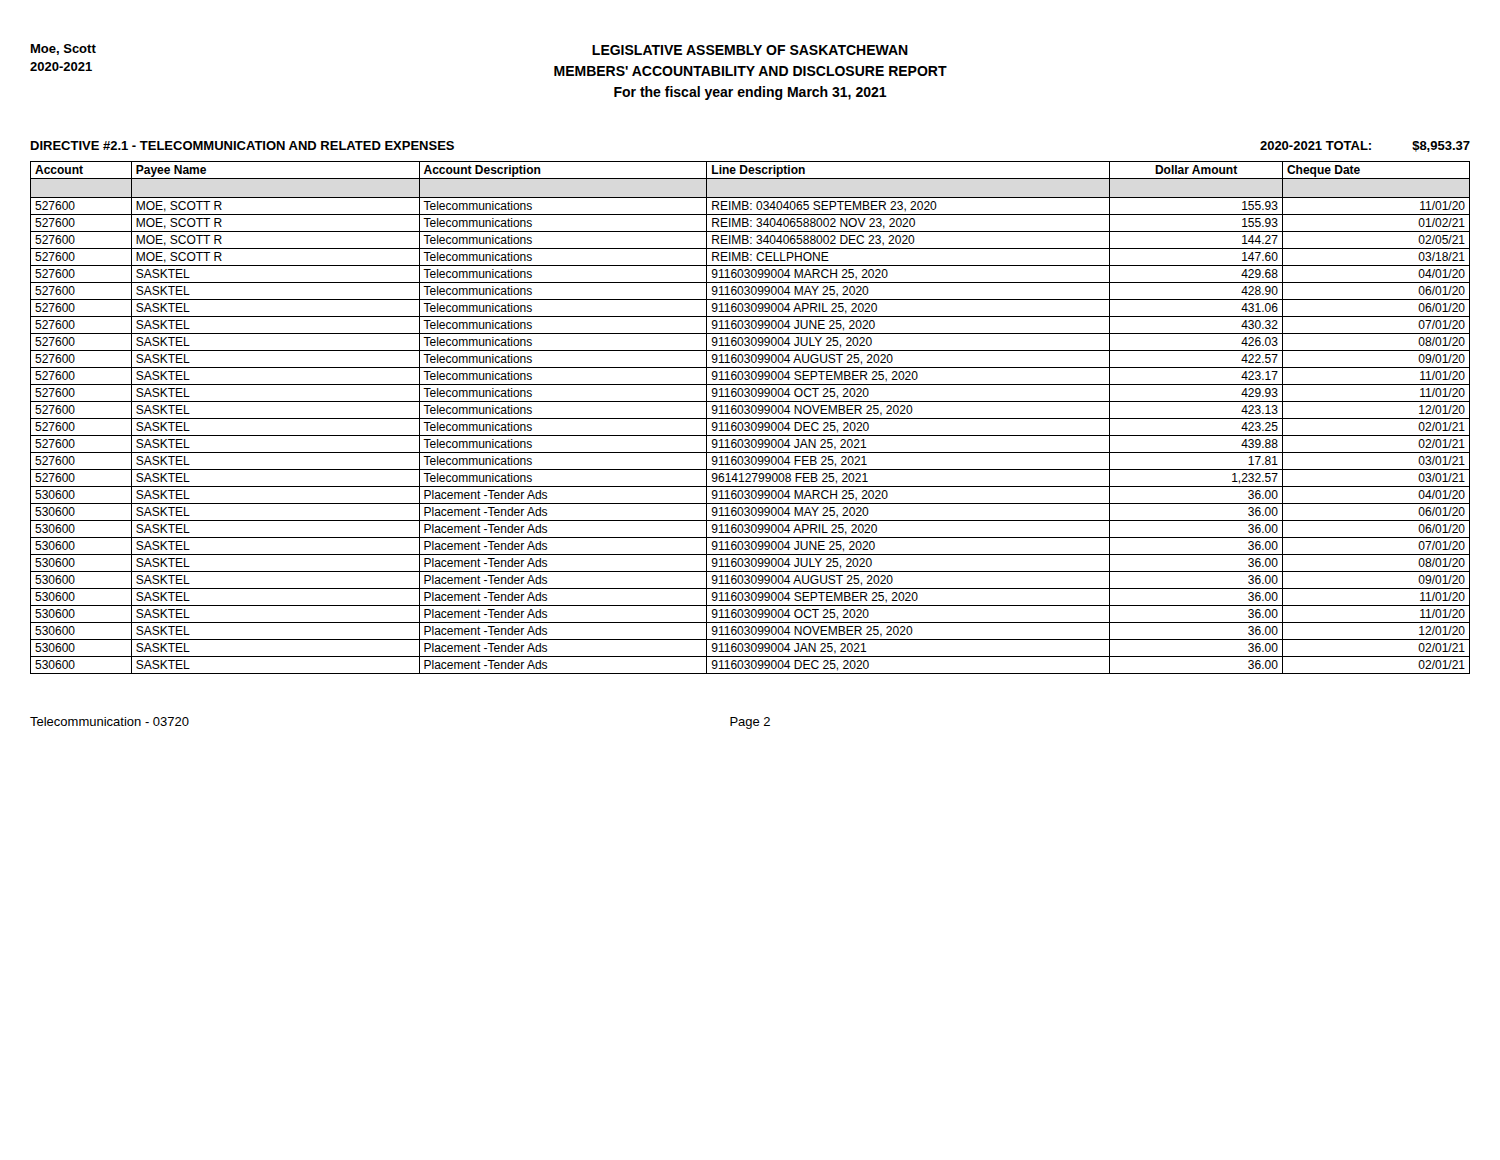Moe, Scott
2020-2021
LEGISLATIVE ASSEMBLY OF SASKATCHEWAN
MEMBERS' ACCOUNTABILITY AND DISCLOSURE REPORT
For the fiscal year ending March 31, 2021
DIRECTIVE #2.1 - TELECOMMUNICATION AND RELATED EXPENSES
2020-2021 TOTAL:$8,953.37
| Account | Payee Name | Account Description | Line Description | Dollar Amount | Cheque Date |
| --- | --- | --- | --- | --- | --- |
| 527600 | MOE, SCOTT R | Telecommunications | REIMB: 03404065 SEPTEMBER 23, 2020 | 155.93 | 11/01/20 |
| 527600 | MOE, SCOTT R | Telecommunications | REIMB: 340406588002 NOV 23, 2020 | 155.93 | 01/02/21 |
| 527600 | MOE, SCOTT R | Telecommunications | REIMB: 340406588002 DEC 23, 2020 | 144.27 | 02/05/21 |
| 527600 | MOE, SCOTT R | Telecommunications | REIMB: CELLPHONE | 147.60 | 03/18/21 |
| 527600 | SASKTEL | Telecommunications | 911603099004 MARCH 25, 2020 | 429.68 | 04/01/20 |
| 527600 | SASKTEL | Telecommunications | 911603099004 MAY 25, 2020 | 428.90 | 06/01/20 |
| 527600 | SASKTEL | Telecommunications | 911603099004 APRIL 25, 2020 | 431.06 | 06/01/20 |
| 527600 | SASKTEL | Telecommunications | 911603099004 JUNE 25, 2020 | 430.32 | 07/01/20 |
| 527600 | SASKTEL | Telecommunications | 911603099004 JULY 25, 2020 | 426.03 | 08/01/20 |
| 527600 | SASKTEL | Telecommunications | 911603099004 AUGUST 25, 2020 | 422.57 | 09/01/20 |
| 527600 | SASKTEL | Telecommunications | 911603099004 SEPTEMBER 25, 2020 | 423.17 | 11/01/20 |
| 527600 | SASKTEL | Telecommunications | 911603099004 OCT 25, 2020 | 429.93 | 11/01/20 |
| 527600 | SASKTEL | Telecommunications | 911603099004 NOVEMBER 25, 2020 | 423.13 | 12/01/20 |
| 527600 | SASKTEL | Telecommunications | 911603099004 DEC 25, 2020 | 423.25 | 02/01/21 |
| 527600 | SASKTEL | Telecommunications | 911603099004 JAN 25, 2021 | 439.88 | 02/01/21 |
| 527600 | SASKTEL | Telecommunications | 911603099004 FEB 25, 2021 | 17.81 | 03/01/21 |
| 527600 | SASKTEL | Telecommunications | 961412799008 FEB 25, 2021 | 1,232.57 | 03/01/21 |
| 530600 | SASKTEL | Placement -Tender Ads | 911603099004 MARCH 25, 2020 | 36.00 | 04/01/20 |
| 530600 | SASKTEL | Placement -Tender Ads | 911603099004 MAY 25, 2020 | 36.00 | 06/01/20 |
| 530600 | SASKTEL | Placement -Tender Ads | 911603099004 APRIL 25, 2020 | 36.00 | 06/01/20 |
| 530600 | SASKTEL | Placement -Tender Ads | 911603099004 JUNE 25, 2020 | 36.00 | 07/01/20 |
| 530600 | SASKTEL | Placement -Tender Ads | 911603099004 JULY 25, 2020 | 36.00 | 08/01/20 |
| 530600 | SASKTEL | Placement -Tender Ads | 911603099004 AUGUST 25, 2020 | 36.00 | 09/01/20 |
| 530600 | SASKTEL | Placement -Tender Ads | 911603099004 SEPTEMBER 25, 2020 | 36.00 | 11/01/20 |
| 530600 | SASKTEL | Placement -Tender Ads | 911603099004 OCT 25, 2020 | 36.00 | 11/01/20 |
| 530600 | SASKTEL | Placement -Tender Ads | 911603099004 NOVEMBER 25, 2020 | 36.00 | 12/01/20 |
| 530600 | SASKTEL | Placement -Tender Ads | 911603099004 JAN 25, 2021 | 36.00 | 02/01/21 |
| 530600 | SASKTEL | Placement -Tender Ads | 911603099004 DEC 25, 2020 | 36.00 | 02/01/21 |
Telecommunication - 03720
Page 2